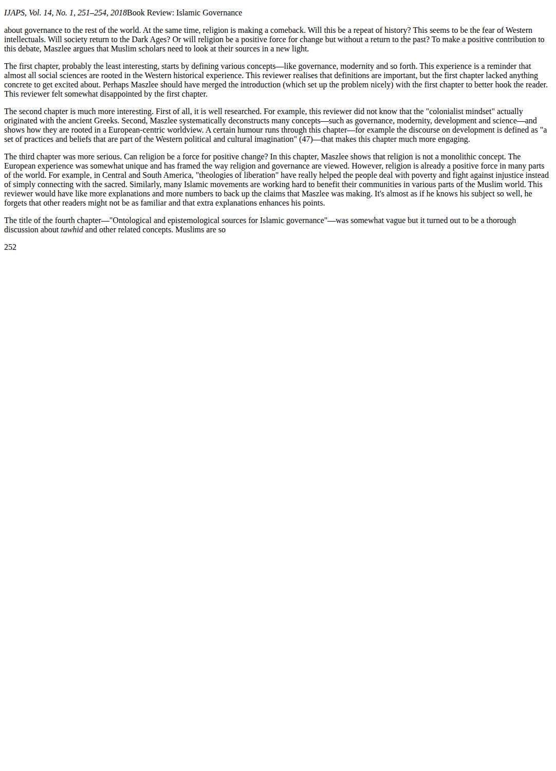IJAPS, Vol. 14, No. 1, 251–254, 2018 Book Review: Islamic Governance
about governance to the rest of the world. At the same time, religion is making a comeback. Will this be a repeat of history? This seems to be the fear of Western intellectuals. Will society return to the Dark Ages? Or will religion be a positive force for change but without a return to the past? To make a positive contribution to this debate, Maszlee argues that Muslim scholars need to look at their sources in a new light.
The first chapter, probably the least interesting, starts by defining various concepts—like governance, modernity and so forth. This experience is a reminder that almost all social sciences are rooted in the Western historical experience. This reviewer realises that definitions are important, but the first chapter lacked anything concrete to get excited about. Perhaps Maszlee should have merged the introduction (which set up the problem nicely) with the first chapter to better hook the reader. This reviewer felt somewhat disappointed by the first chapter.
The second chapter is much more interesting. First of all, it is well researched. For example, this reviewer did not know that the "colonialist mindset" actually originated with the ancient Greeks. Second, Maszlee systematically deconstructs many concepts—such as governance, modernity, development and science—and shows how they are rooted in a European-centric worldview. A certain humour runs through this chapter—for example the discourse on development is defined as "a set of practices and beliefs that are part of the Western political and cultural imagination" (47)—that makes this chapter much more engaging.
The third chapter was more serious. Can religion be a force for positive change? In this chapter, Maszlee shows that religion is not a monolithic concept. The European experience was somewhat unique and has framed the way religion and governance are viewed. However, religion is already a positive force in many parts of the world. For example, in Central and South America, "theologies of liberation" have really helped the people deal with poverty and fight against injustice instead of simply connecting with the sacred. Similarly, many Islamic movements are working hard to benefit their communities in various parts of the Muslim world. This reviewer would have like more explanations and more numbers to back up the claims that Maszlee was making. It's almost as if he knows his subject so well, he forgets that other readers might not be as familiar and that extra explanations enhances his points.
The title of the fourth chapter—"Ontological and epistemological sources for Islamic governance"—was somewhat vague but it turned out to be a thorough discussion about tawhid and other related concepts. Muslims are so
252